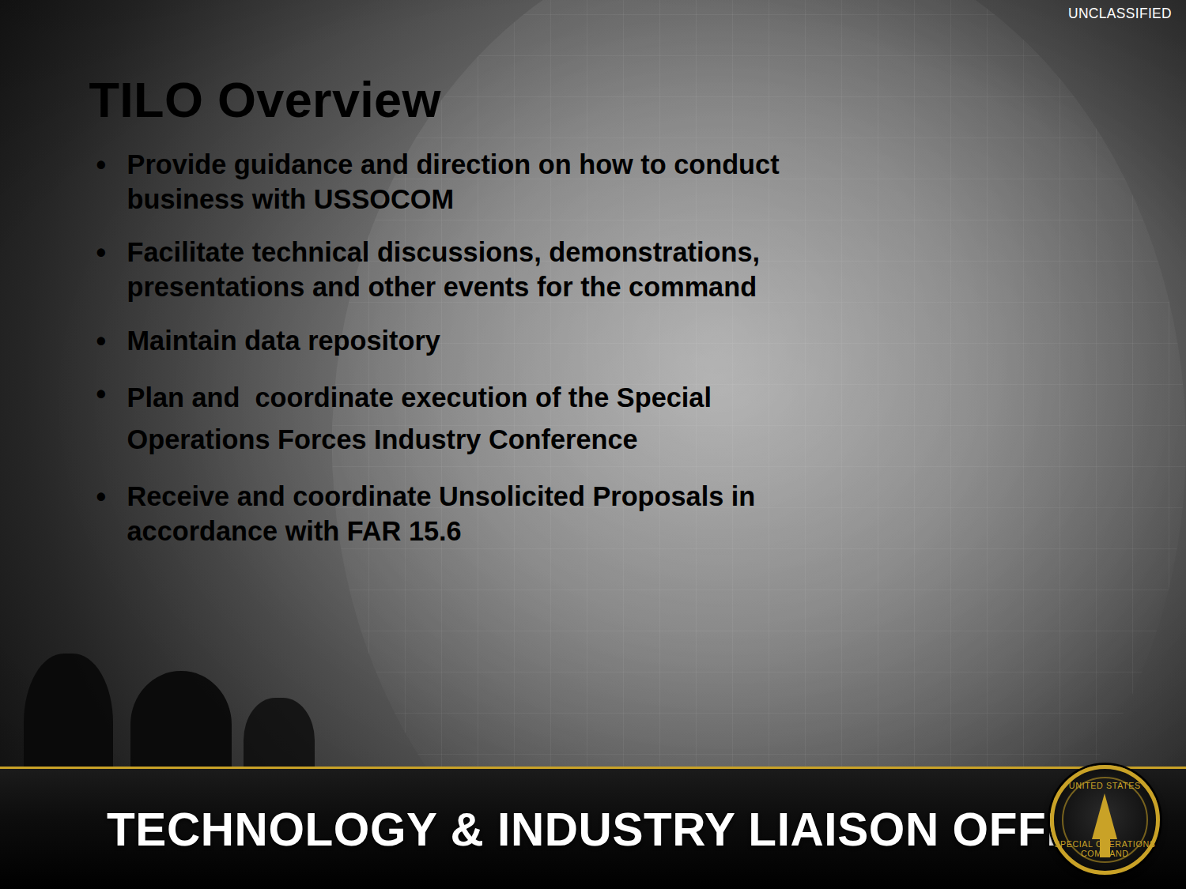UNCLASSIFIED
TILO Overview
Provide guidance and direction on how to conduct business with USSOCOM
Facilitate technical discussions, demonstrations, presentations and other events for the command
Maintain data repository
Plan and coordinate execution of the Special Operations Forces Industry Conference
Receive and coordinate Unsolicited Proposals in accordance with FAR 15.6
TECHNOLOGY & INDUSTRY LIAISON OFFICE
UNITED STATES
SPECIAL OPERATIONS COMMAND